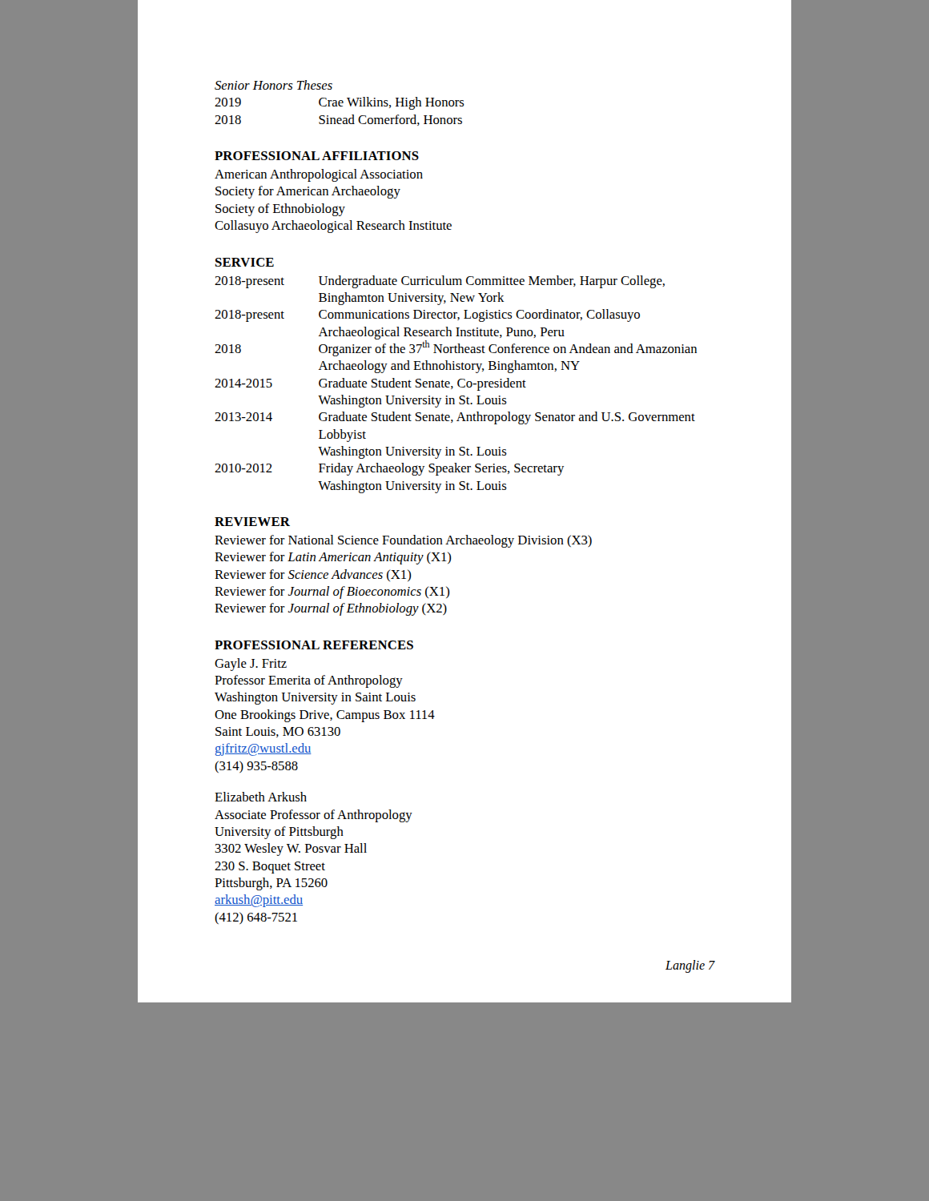Senior Honors Theses
| 2019 | Crae Wilkins, High Honors |
| 2018 | Sinead Comerford, Honors |
PROFESSIONAL AFFILIATIONS
American Anthropological Association
Society for American Archaeology
Society of Ethnobiology
Collasuyo Archaeological Research Institute
SERVICE
| 2018-present | Undergraduate Curriculum Committee Member, Harpur College, Binghamton University, New York |
| 2018-present | Communications Director, Logistics Coordinator, Collasuyo Archaeological Research Institute, Puno, Peru |
| 2018 | Organizer of the 37 th Northeast Conference on Andean and Amazonian Archaeology and Ethnohistory, Binghamton, NY |
| 2014-2015 | Graduate Student Senate, Co-president Washington University in St. Louis |
| 2013-2014 | Graduate Student Senate, Anthropology Senator and U.S. Government Lobbyist Washington University in St. Louis |
| 2010-2012 | Friday Archaeology Speaker Series, Secretary Washington University in St. Louis |
REVIEWER
Reviewer for National Science Foundation Archaeology Division (X3)
Reviewer for Latin American Antiquity (X1)
Reviewer for Science Advances (X1)
Reviewer for Journal of Bioeconomics (X1)
Reviewer for Journal of Ethnobiology (X2)
PROFESSIONAL REFERENCES
Gayle J. Fritz
Professor Emerita of Anthropology
Washington University in Saint Louis
One Brookings Drive, Campus Box 1114
Saint Louis, MO 63130
gjfritz@wustl.edu
(314) 935-8588
Elizabeth Arkush
Associate Professor of Anthropology
University of Pittsburgh
3302 Wesley W. Posvar Hall
230 S. Boquet Street
Pittsburgh, PA 15260
arkush@pitt.edu
(412) 648-7521
Langlie 7